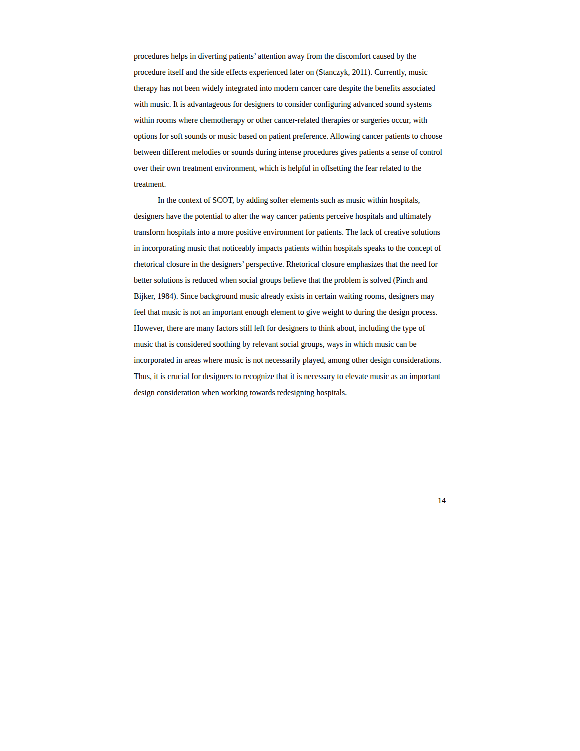procedures helps in diverting patients’ attention away from the discomfort caused by the procedure itself and the side effects experienced later on (Stanczyk, 2011). Currently, music therapy has not been widely integrated into modern cancer care despite the benefits associated with music. It is advantageous for designers to consider configuring advanced sound systems within rooms where chemotherapy or other cancer-related therapies or surgeries occur, with options for soft sounds or music based on patient preference. Allowing cancer patients to choose between different melodies or sounds during intense procedures gives patients a sense of control over their own treatment environment, which is helpful in offsetting the fear related to the treatment.
In the context of SCOT, by adding softer elements such as music within hospitals, designers have the potential to alter the way cancer patients perceive hospitals and ultimately transform hospitals into a more positive environment for patients. The lack of creative solutions in incorporating music that noticeably impacts patients within hospitals speaks to the concept of rhetorical closure in the designers’ perspective. Rhetorical closure emphasizes that the need for better solutions is reduced when social groups believe that the problem is solved (Pinch and Bijker, 1984). Since background music already exists in certain waiting rooms, designers may feel that music is not an important enough element to give weight to during the design process. However, there are many factors still left for designers to think about, including the type of music that is considered soothing by relevant social groups, ways in which music can be incorporated in areas where music is not necessarily played, among other design considerations. Thus, it is crucial for designers to recognize that it is necessary to elevate music as an important design consideration when working towards redesigning hospitals.
14